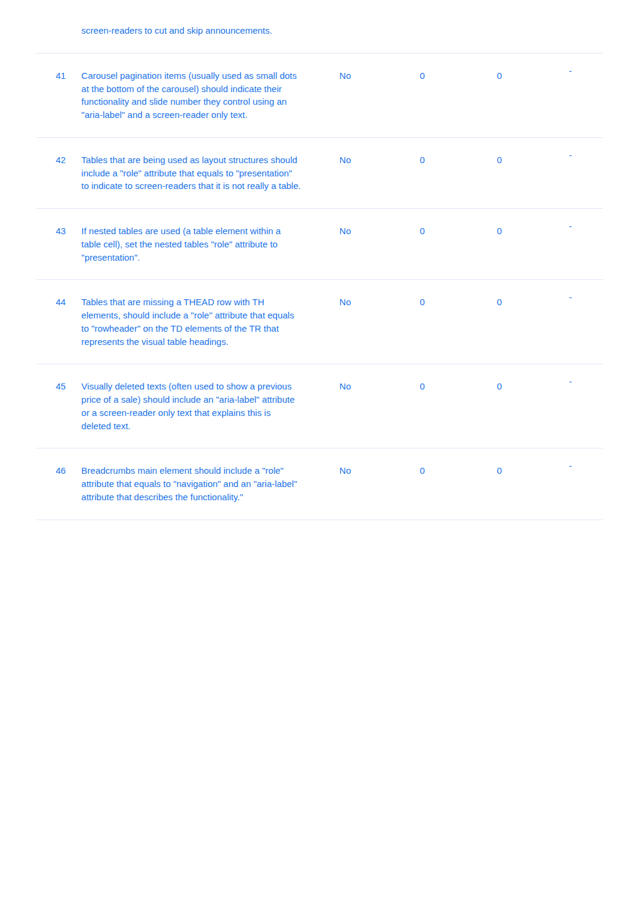| | screen-readers to cut and skip announcements. | | | | |
| 41 | Carousel pagination items (usually used as small dots at the bottom of the carousel) should indicate their functionality and slide number they control using an "aria-label" and a screen-reader only text. | No | 0 | 0 | - |
| 42 | Tables that are being used as layout structures should include a "role" attribute that equals to "presentation" to indicate to screen-readers that it is not really a table. | No | 0 | 0 | - |
| 43 | If nested tables are used (a table element within a table cell), set the nested tables "role" attribute to "presentation". | No | 0 | 0 | - |
| 44 | Tables that are missing a THEAD row with TH elements, should include a "role" attribute that equals to "rowheader" on the TD elements of the TR that represents the visual table headings. | No | 0 | 0 | - |
| 45 | Visually deleted texts (often used to show a previous price of a sale) should include an "aria-label" attribute or a screen-reader only text that explains this is deleted text. | No | 0 | 0 | - |
| 46 | Breadcrumbs main element should include a "role" attribute that equals to "navigation" and an "aria-label" attribute that describes the functionality." | No | 0 | 0 | - |